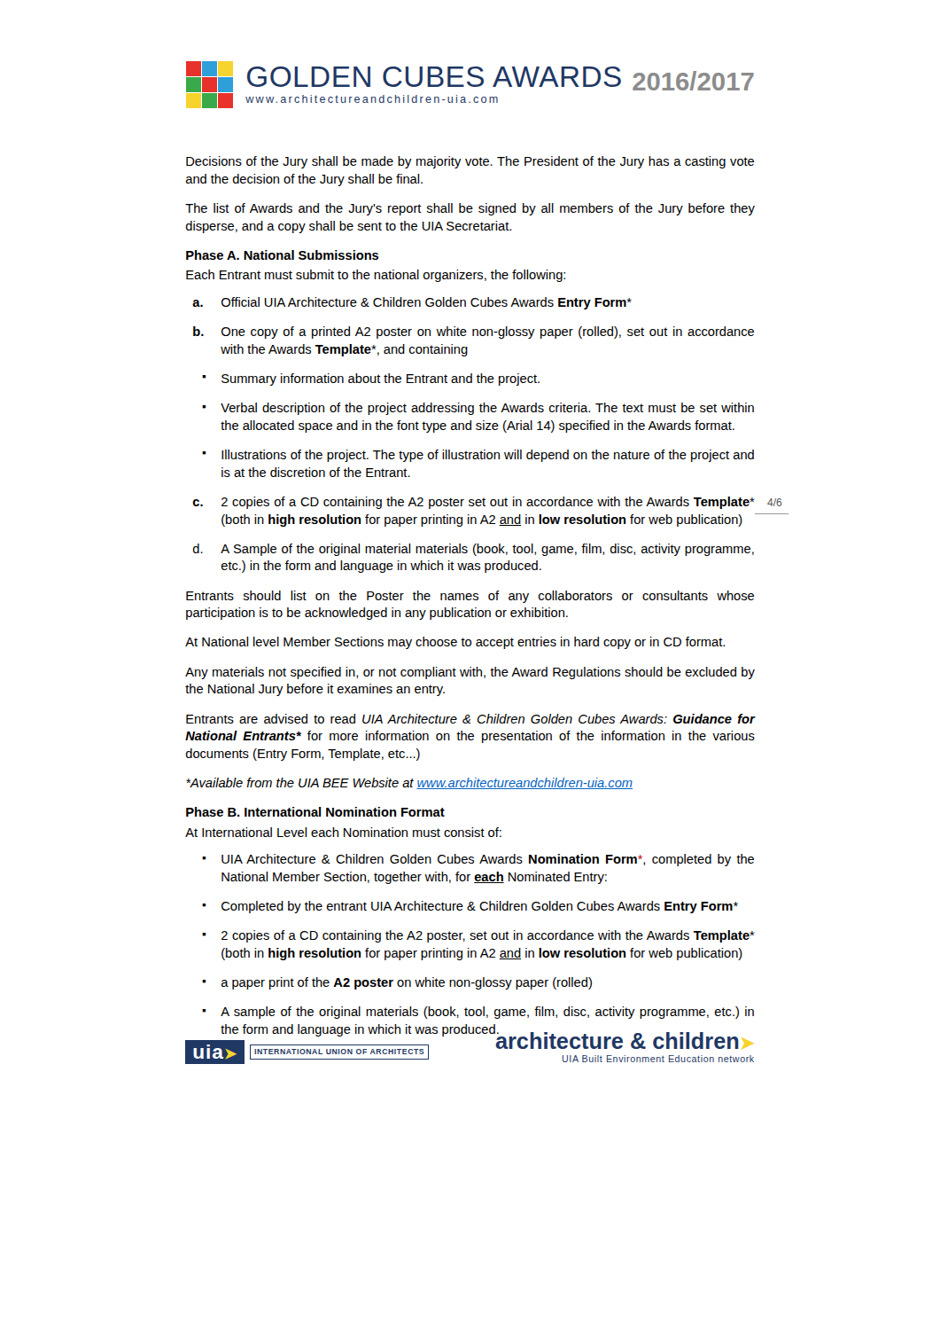GOLDEN CUBES AWARDS
www.architectureandchildren-uia.com
2016/2017
Decisions of the Jury shall be made by majority vote. The President of the Jury has a casting vote and the decision of the Jury shall be final.
The list of Awards and the Jury's report shall be signed by all members of the Jury before they disperse, and a copy shall be sent to the UIA Secretariat.
Phase A. National Submissions
Each Entrant must submit to the national organizers, the following:
a. Official UIA Architecture & Children Golden Cubes Awards Entry Form*
b. One copy of a printed A2 poster on white non-glossy paper (rolled), set out in accordance with the Awards Template*, and containing
Summary information about the Entrant and the project.
Verbal description of the project addressing the Awards criteria. The text must be set within the allocated space and in the font type and size (Arial 14) specified in the Awards format.
Illustrations of the project. The type of illustration will depend on the nature of the project and is at the discretion of the Entrant.
c. 2 copies of a CD containing the A2 poster set out in accordance with the Awards Template* (both in high resolution for paper printing in A2 and in low resolution for web publication)
d. A Sample of the original material materials (book, tool, game, film, disc, activity programme, etc.) in the form and language in which it was produced.
Entrants should list on the Poster the names of any collaborators or consultants whose participation is to be acknowledged in any publication or exhibition.
At National level Member Sections may choose to accept entries in hard copy or in CD format.
Any materials not specified in, or not compliant with, the Award Regulations should be excluded by the National Jury before it examines an entry.
Entrants are advised to read UIA Architecture & Children Golden Cubes Awards: Guidance for National Entrants* for more information on the presentation of the information in the various documents (Entry Form, Template, etc...)
*Available from the UIA BEE Website at www.architectureandchildren-uia.com
Phase B. International Nomination Format
At International Level each Nomination must consist of:
UIA Architecture & Children Golden Cubes Awards Nomination Form*, completed by the National Member Section, together with, for each Nominated Entry:
Completed by the entrant UIA Architecture & Children Golden Cubes Awards Entry Form*
2 copies of a CD containing the A2 poster, set out in accordance with the Awards Template* (both in high resolution for paper printing in A2 and in low resolution for web publication)
a paper print of the A2 poster on white non-glossy paper (rolled)
A sample of the original materials (book, tool, game, film, disc, activity programme, etc.) in the form and language in which it was produced.
4/6
uia➤
INTERNATIONAL UNION OF ARCHITECTS
architecture & children➤
UIA Built Environment Education network